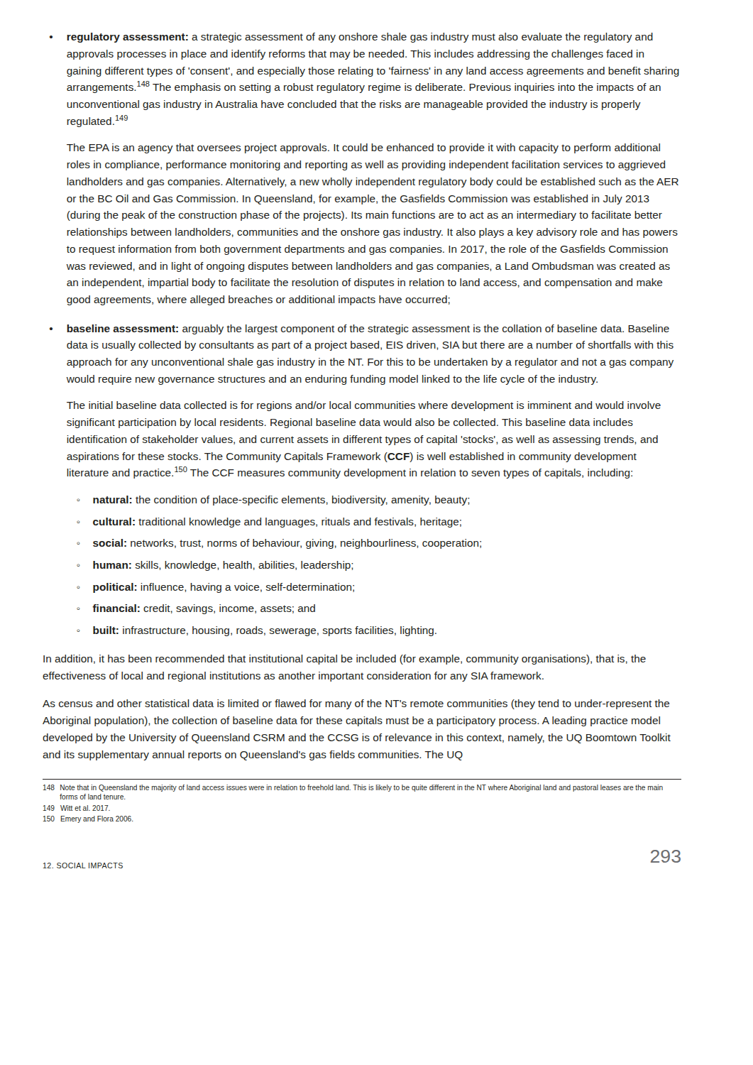regulatory assessment: a strategic assessment of any onshore shale gas industry must also evaluate the regulatory and approvals processes in place and identify reforms that may be needed. This includes addressing the challenges faced in gaining different types of 'consent', and especially those relating to 'fairness' in any land access agreements and benefit sharing arrangements.148 The emphasis on setting a robust regulatory regime is deliberate. Previous inquiries into the impacts of an unconventional gas industry in Australia have concluded that the risks are manageable provided the industry is properly regulated.149
The EPA is an agency that oversees project approvals. It could be enhanced to provide it with capacity to perform additional roles in compliance, performance monitoring and reporting as well as providing independent facilitation services to aggrieved landholders and gas companies. Alternatively, a new wholly independent regulatory body could be established such as the AER or the BC Oil and Gas Commission. In Queensland, for example, the Gasfields Commission was established in July 2013 (during the peak of the construction phase of the projects). Its main functions are to act as an intermediary to facilitate better relationships between landholders, communities and the onshore gas industry. It also plays a key advisory role and has powers to request information from both government departments and gas companies. In 2017, the role of the Gasfields Commission was reviewed, and in light of ongoing disputes between landholders and gas companies, a Land Ombudsman was created as an independent, impartial body to facilitate the resolution of disputes in relation to land access, and compensation and make good agreements, where alleged breaches or additional impacts have occurred;
baseline assessment: arguably the largest component of the strategic assessment is the collation of baseline data. Baseline data is usually collected by consultants as part of a project based, EIS driven, SIA but there are a number of shortfalls with this approach for any unconventional shale gas industry in the NT. For this to be undertaken by a regulator and not a gas company would require new governance structures and an enduring funding model linked to the life cycle of the industry.
The initial baseline data collected is for regions and/or local communities where development is imminent and would involve significant participation by local residents. Regional baseline data would also be collected. This baseline data includes identification of stakeholder values, and current assets in different types of capital 'stocks', as well as assessing trends, and aspirations for these stocks. The Community Capitals Framework (CCF) is well established in community development literature and practice.150 The CCF measures community development in relation to seven types of capitals, including:
natural: the condition of place-specific elements, biodiversity, amenity, beauty;
cultural: traditional knowledge and languages, rituals and festivals, heritage;
social: networks, trust, norms of behaviour, giving, neighbourliness, cooperation;
human: skills, knowledge, health, abilities, leadership;
political: influence, having a voice, self-determination;
financial: credit, savings, income, assets; and
built: infrastructure, housing, roads, sewerage, sports facilities, lighting.
In addition, it has been recommended that institutional capital be included (for example, community organisations), that is, the effectiveness of local and regional institutions as another important consideration for any SIA framework.
As census and other statistical data is limited or flawed for many of the NT's remote communities (they tend to under-represent the Aboriginal population), the collection of baseline data for these capitals must be a participatory process. A leading practice model developed by the University of Queensland CSRM and the CCSG is of relevance in this context, namely, the UQ Boomtown Toolkit and its supplementary annual reports on Queensland's gas fields communities. The UQ
148 Note that in Queensland the majority of land access issues were in relation to freehold land. This is likely to be quite different in the NT where Aboriginal land and pastoral leases are the main forms of land tenure.
149 Witt et al. 2017.
150 Emery and Flora 2006.
12. SOCIAL IMPACTS 293